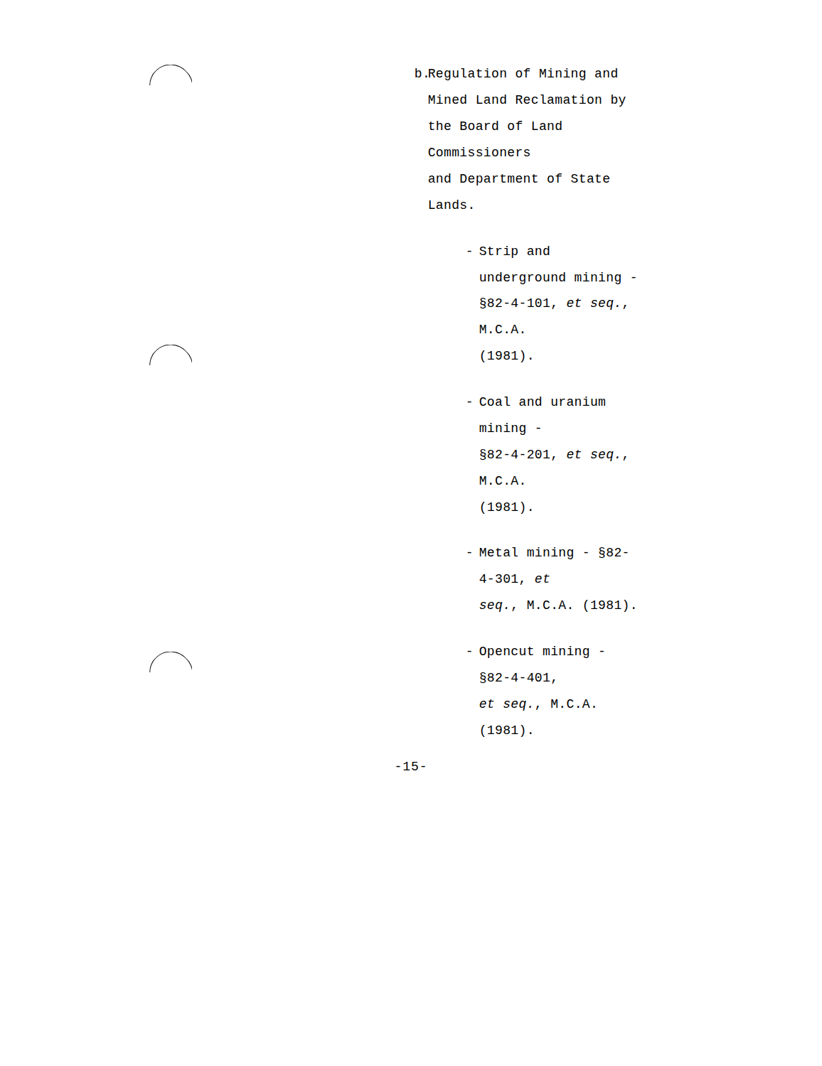b.
Regulation of Mining and
Mined Land Reclamation by
the Board of Land Commissioners
and Department of State
Lands.
-
Strip and underground mining -
§82-4-101, et seq., M.C.A.
(1981).
-
Coal and uranium mining -
§82-4-201, et seq., M.C.A.
(1981).
-
Metal mining - §82-4-301, et
seq., M.C.A. (1981).
-
Opencut mining - §82-4-401,
et seq., M.C.A. (1981).
-15-